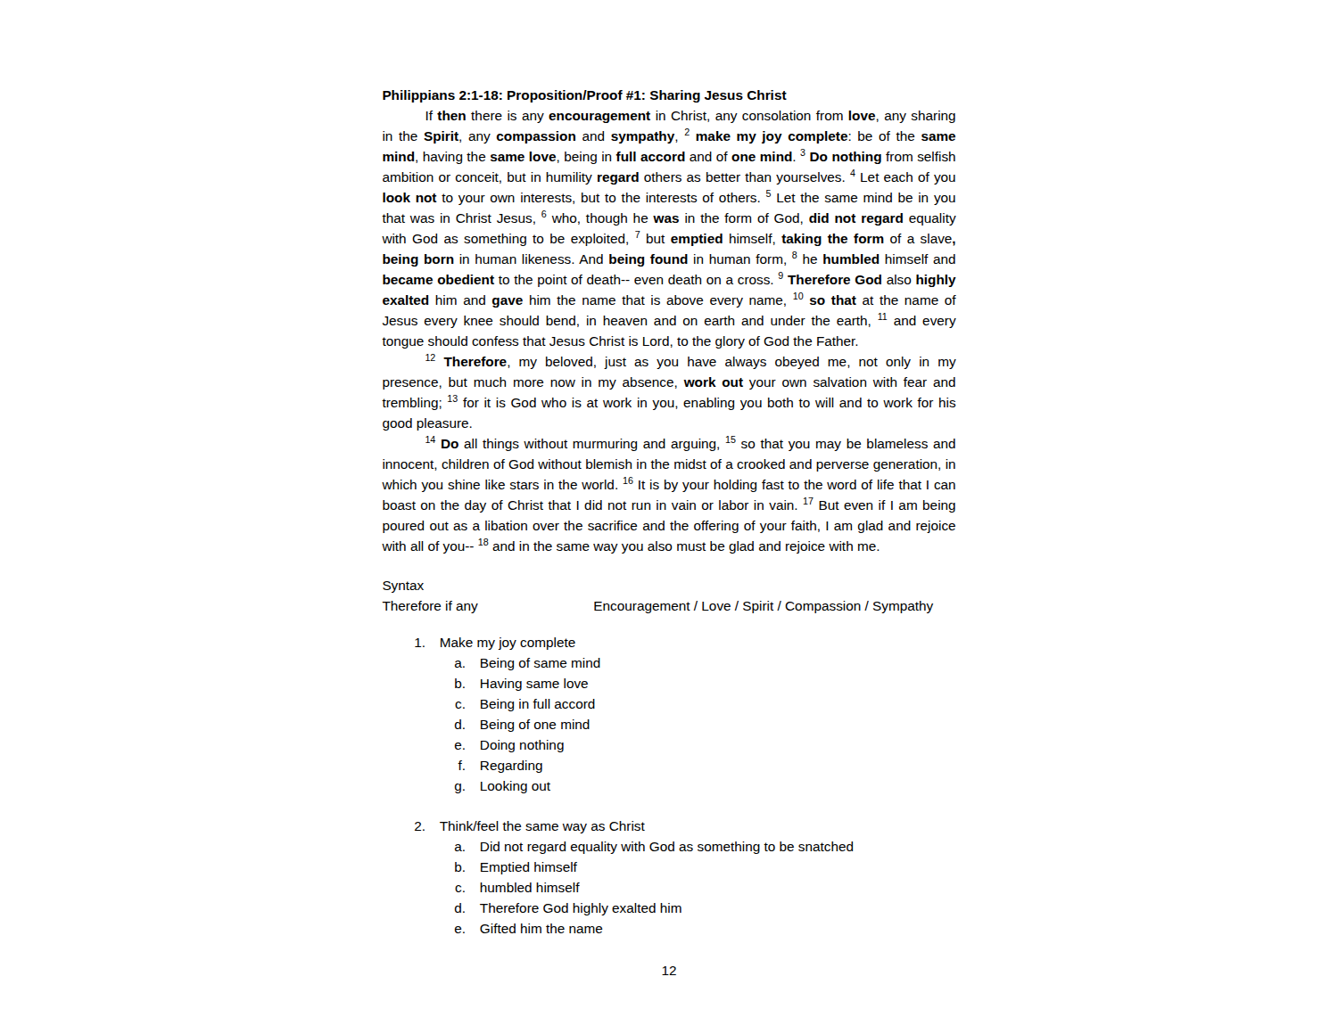Philippians 2:1-18: Proposition/Proof #1: Sharing Jesus Christ
If then there is any encouragement in Christ, any consolation from love, any sharing in the Spirit, any compassion and sympathy, 2 make my joy complete: be of the same mind, having the same love, being in full accord and of one mind. 3 Do nothing from selfish ambition or conceit, but in humility regard others as better than yourselves. 4 Let each of you look not to your own interests, but to the interests of others. 5 Let the same mind be in you that was in Christ Jesus, 6 who, though he was in the form of God, did not regard equality with God as something to be exploited, 7 but emptied himself, taking the form of a slave, being born in human likeness. And being found in human form, 8 he humbled himself and became obedient to the point of death-- even death on a cross. 9 Therefore God also highly exalted him and gave him the name that is above every name, 10 so that at the name of Jesus every knee should bend, in heaven and on earth and under the earth, 11 and every tongue should confess that Jesus Christ is Lord, to the glory of God the Father.
12 Therefore, my beloved, just as you have always obeyed me, not only in my presence, but much more now in my absence, work out your own salvation with fear and trembling; 13 for it is God who is at work in you, enabling you both to will and to work for his good pleasure.
14 Do all things without murmuring and arguing, 15 so that you may be blameless and innocent, children of God without blemish in the midst of a crooked and perverse generation, in which you shine like stars in the world. 16 It is by your holding fast to the word of life that I can boast on the day of Christ that I did not run in vain or labor in vain. 17 But even if I am being poured out as a libation over the sacrifice and the offering of your faith, I am glad and rejoice with all of you-- 18 and in the same way you also must be glad and rejoice with me.
Syntax
Therefore if any Encouragement / Love / Spirit / Compassion / Sympathy
Make my joy complete
Being of same mind
Having same love
Being in full accord
Being of one mind
Doing nothing
Regarding
Looking out
Think/feel the same way as Christ
Did not regard equality with God as something to be snatched
Emptied himself
humbled himself
Therefore God highly exalted him
Gifted him the name
12